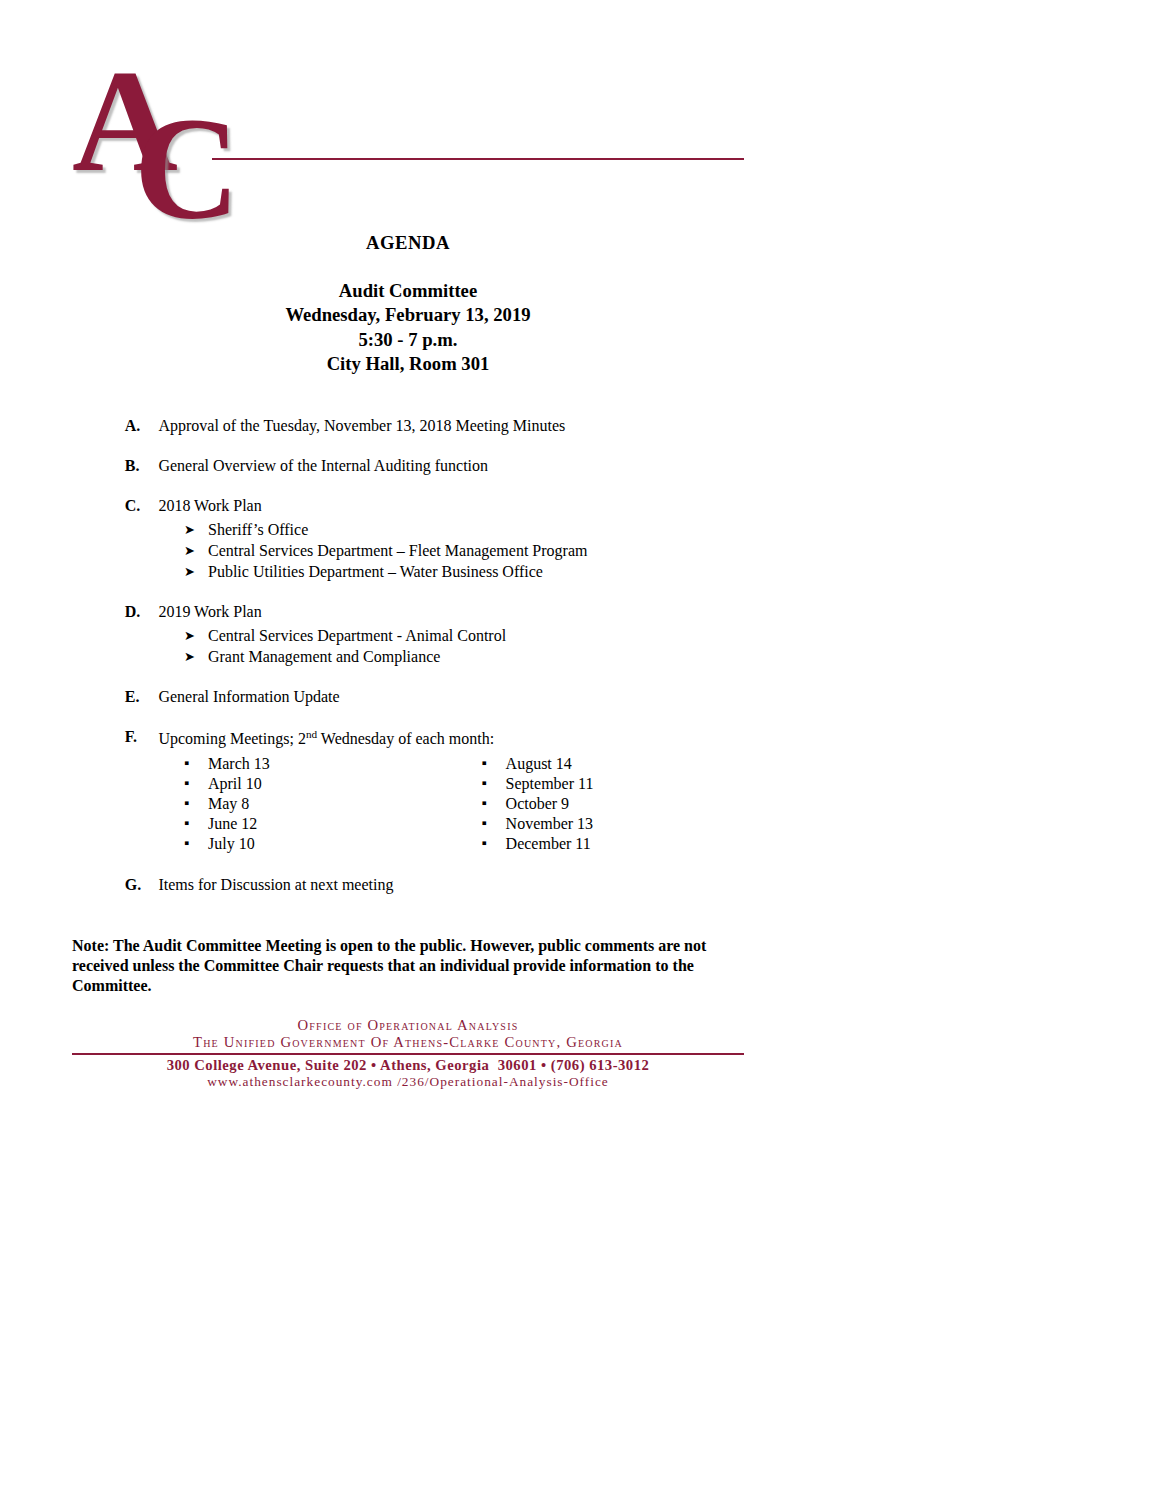A C
AGENDA
Audit Committee
Wednesday, February 13, 2019
5:30 - 7 p.m.
City Hall, Room 301
Approval of the Tuesday, November 13, 2018 Meeting Minutes
General Overview of the Internal Auditing function
2018 Work Plan
Sheriff’s Office
Central Services Department – Fleet Management Program
Public Utilities Department – Water Business Office
2019 Work Plan
Central Services Department - Animal Control
Grant Management and Compliance
General Information Update
Upcoming Meetings; 2nd Wednesday of each month:
March 13
April 10
May 8
June 12
July 10
August 14
September 11
October 9
November 13
December 11
Items for Discussion at next meeting
Note: The Audit Committee Meeting is open to the public. However, public comments are not received unless the Committee Chair requests that an individual provide information to the Committee.
Office of Operational Analysis
The Unified Government Of Athens-Clarke County, Georgia
300 College Avenue, Suite 202 • Athens, Georgia 30601 • (706) 613-3012
www.athensclarkecounty.com /236/Operational-Analysis-Office